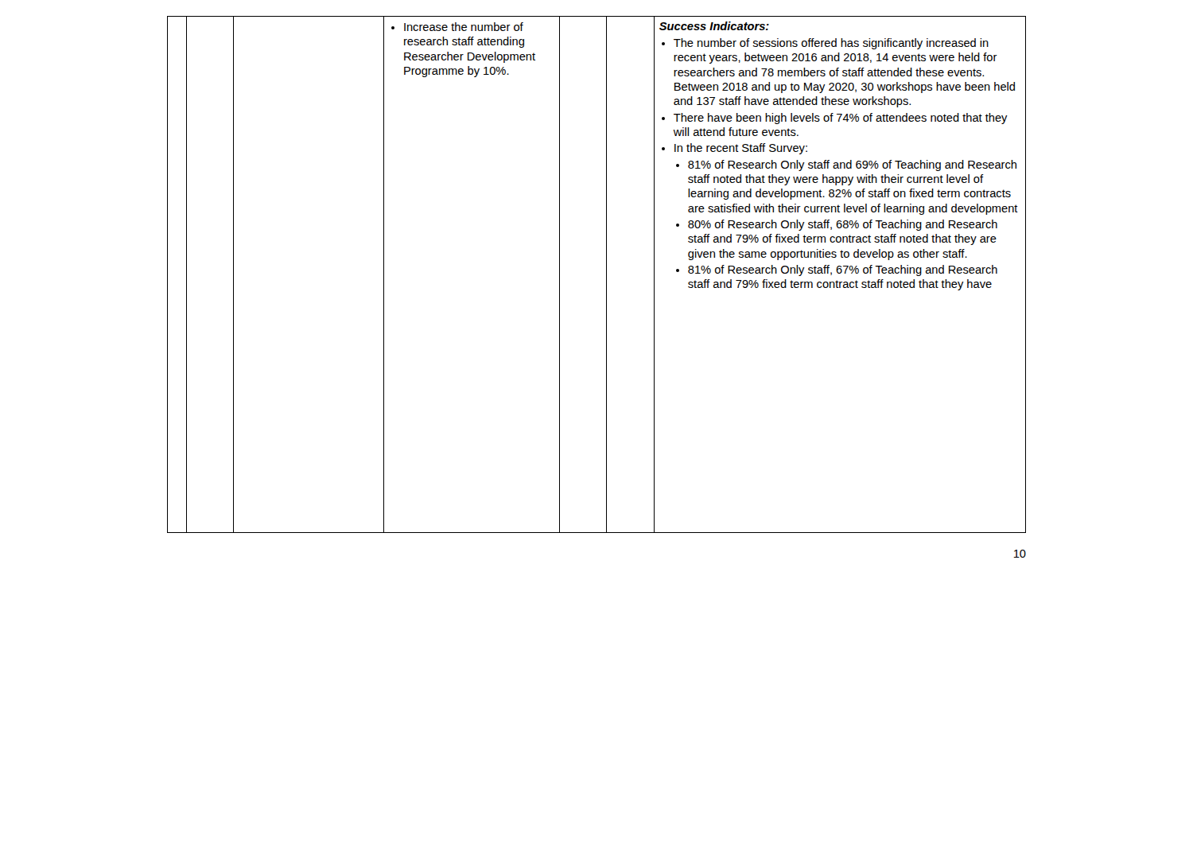| | | | Increase the number of research staff attending Researcher Development Programme by 10%. | | | Success Indicators: The number of sessions offered has significantly increased in recent years, between 2016 and 2018, 14 events were held for researchers and 78 members of staff attended these events. Between 2018 and up to May 2020, 30 workshops have been held and 137 staff have attended these workshops. There have been high levels of 74% of attendees noted that they will attend future events. In the recent Staff Survey: 81% of Research Only staff and 69% of Teaching and Research staff noted that they were happy with their current level of learning and development. 82% of staff on fixed term contracts are satisfied with their current level of learning and development 80% of Research Only staff, 68% of Teaching and Research staff and 79% of fixed term contract staff noted that they are given the same opportunities to develop as other staff. 81% of Research Only staff, 67% of Teaching and Research staff and 79% fixed term contract staff noted that they have |
10